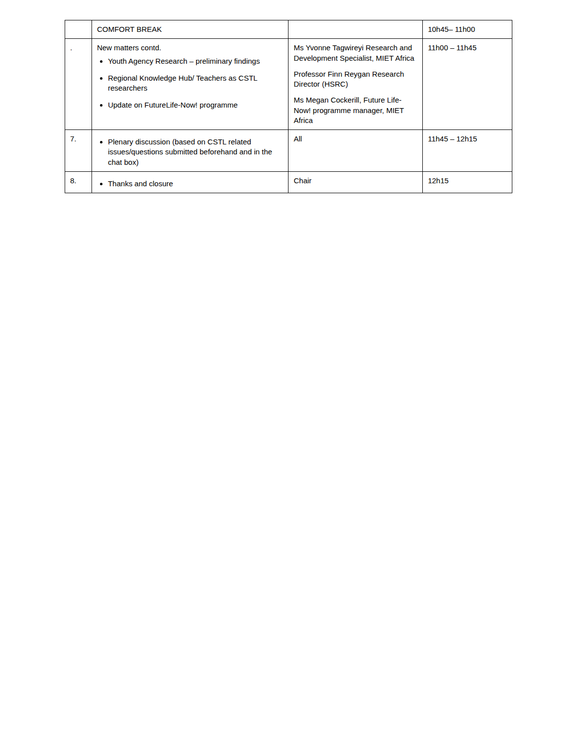| | COMFORT BREAK | | 10h45– 11h00 |
| . | New matters contd. Youth Agency Research – preliminary findings Regional Knowledge Hub/ Teachers as CSTL researchers Update on FutureLife-Now! programme | Ms Yvonne Tagwireyi Research and Development Specialist, MIET Africa Professor Finn Reygan Research Director (HSRC) Ms Megan Cockerill, Future Life-Now! programme manager, MIET Africa | 11h00 – 11h45 |
| 7. | Plenary discussion (based on CSTL related issues/questions submitted beforehand and in the chat box) | All | 11h45 – 12h15 |
| 8. | Thanks and closure | Chair | 12h15 |